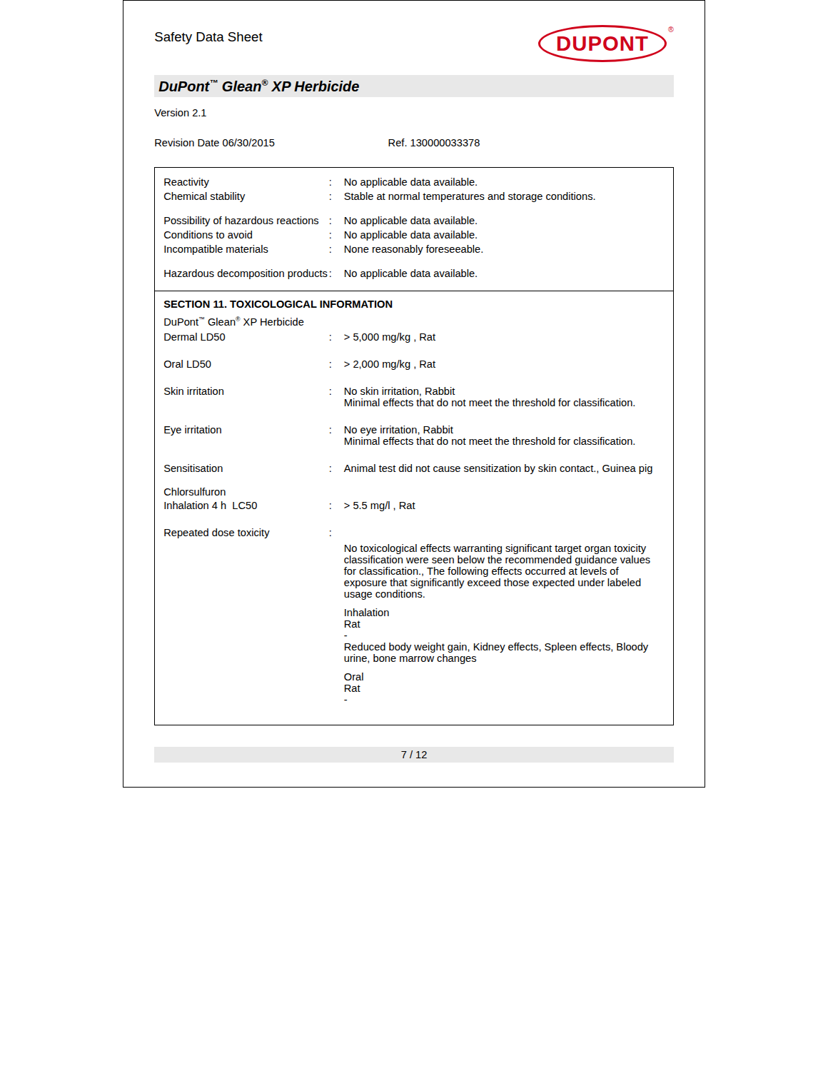Safety Data Sheet
DUPONT®
DuPont™ Glean® XP Herbicide
Version 2.1
Revision Date 06/30/2015
Ref. 130000033378
| Reactivity | : | No applicable data available. |
| Chemical stability | : | Stable at normal temperatures and storage conditions. |
| Possibility of hazardous reactions | : | No applicable data available. |
| Conditions to avoid | : | No applicable data available. |
| Incompatible materials | : | None reasonably foreseeable. |
| Hazardous decomposition products | : | No applicable data available. |
SECTION 11. TOXICOLOGICAL INFORMATION
DuPont™ Glean® XP Herbicide
| Dermal LD50 | : | > 5,000 mg/kg , Rat |
| Oral LD50 | : | > 2,000 mg/kg , Rat |
| Skin irritation | : | No skin irritation, Rabbit Minimal effects that do not meet the threshold for classification. |
| Eye irritation | : | No eye irritation, Rabbit Minimal effects that do not meet the threshold for classification. |
| Sensitisation | : | Animal test did not cause sensitization by skin contact., Guinea pig |
Chlorsulfuron
| Inhalation 4 h LC50 | : | > 5.5 mg/l , Rat |
| Repeated dose toxicity | : | |
| | | No toxicological effects warranting significant target organ toxicity classification were seen below the recommended guidance values for classification., The following effects occurred at levels of exposure that significantly exceed those expected under labeled usage conditions. Inhalation Rat - Reduced body weight gain, Kidney effects, Spleen effects, Bloody urine, bone marrow changes Oral Rat - |
7 / 12